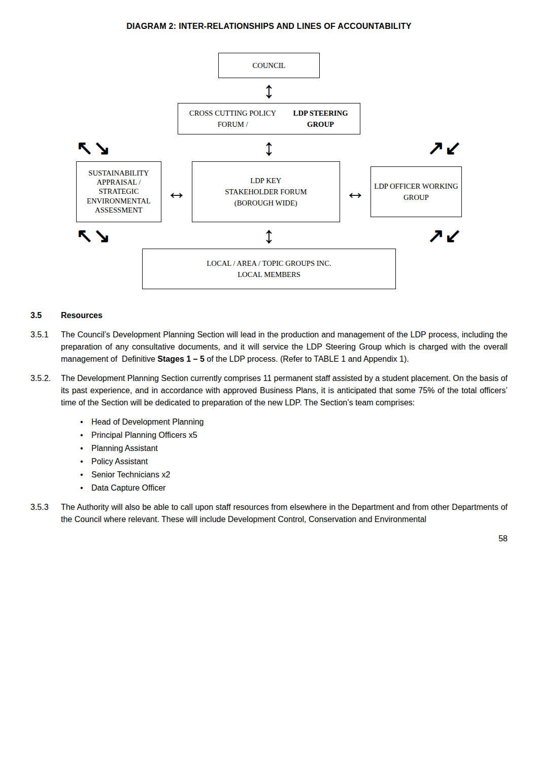DIAGRAM 2: INTER-RELATIONSHIPS AND LINES OF ACCOUNTABILITY
COUNCIL
↕
CROSS CUTTING POLICY FORUM / LDP STEERING GROUP
↖↘ ↕ ↗↙
SUSTAINABILITY
APPRAISAL /
STRATEGIC
ENVIRONMENTAL
ASSESSMENT
↔
LDP KEY
STAKEHOLDER FORUM
(BOROUGH WIDE)
↔
LDP OFFICER WORKING GROUP
↖↘ ↕ ↗↙
LOCAL / AREA / TOPIC GROUPS INC.
LOCAL MEMBERS
3.5 Resources
3.5.1 The Council’s Development Planning Section will lead in the production and management of the LDP process, including the preparation of any consultative documents, and it will service the LDP Steering Group which is charged with the overall management of Definitive Stages 1 – 5 of the LDP process. (Refer to TABLE 1 and Appendix 1).
3.5.2. The Development Planning Section currently comprises 11 permanent staff assisted by a student placement. On the basis of its past experience, and in accordance with approved Business Plans, it is anticipated that some 75% of the total officers’ time of the Section will be dedicated to preparation of the new LDP. The Section’s team comprises:
Head of Development Planning
Principal Planning Officers x5
Planning Assistant
Policy Assistant
Senior Technicians x2
Data Capture Officer
3.5.3 The Authority will also be able to call upon staff resources from elsewhere in the Department and from other Departments of the Council where relevant. These will include Development Control, Conservation and Environmental
58